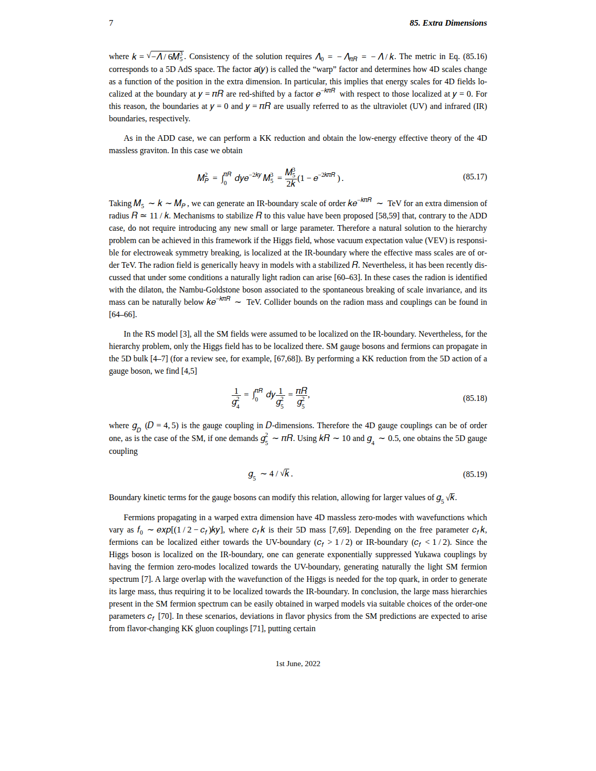7 85. Extra Dimensions
where k=−Λ/6M53. Consistency of the solution requires Λ0=−ΛπR=−Λ/k. The metric in Eq. (85.16) corresponds to a 5D AdS space. The factor a(y) is called the “warp” factor and determines how 4D scales change as a function of the position in the extra dimension. In particular, this implies that energy scales for 4D fields localized at the boundary at y=πR are red-shifted by a factor e−kπR with respect to those localized at y=0. For this reason, the boundaries at y=0 and y=πR are usually referred to as the ultraviolet (UV) and infrared (IR) boundaries, respectively.
As in the ADD case, we can perform a KK reduction and obtain the low-energy effective theory of the 4D massless graviton. In this case we obtain
MP2 = ∫0πR dy e−2ky M53 = M532k (1−e−2kπR) . (85.17)
Taking M5∼k∼MP, we can generate an IR-boundary scale of order ke−kπR∼ TeV for an extra dimension of radius R≃11/k. Mechanisms to stabilize R to this value have been proposed [58,59] that, contrary to the ADD case, do not require introducing any new small or large parameter. Therefore a natural solution to the hierarchy problem can be achieved in this framework if the Higgs field, whose vacuum expectation value (VEV) is responsible for electroweak symmetry breaking, is localized at the IR-boundary where the effective mass scales are of order TeV. The radion field is generically heavy in models with a stabilized R. Nevertheless, it has been recently discussed that under some conditions a naturally light radion can arise [60–63]. In these cases the radion is identified with the dilaton, the Nambu-Goldstone boson associated to the spontaneous breaking of scale invariance, and its mass can be naturally below ke−kπR∼ TeV. Collider bounds on the radion mass and couplings can be found in [64–66].
In the RS model [3], all the SM fields were assumed to be localized on the IR-boundary. Nevertheless, for the hierarchy problem, only the Higgs field has to be localized there. SM gauge bosons and fermions can propagate in the 5D bulk [4–7] (for a review see, for example, [67,68]). By performing a KK reduction from the 5D action of a gauge boson, we find [4,5]
1g42 = ∫0πR dy 1g52 = πRg52 , (85.18)
where gD (D=4,5) is the gauge coupling in D-dimensions. Therefore the 4D gauge couplings can be of order one, as is the case of the SM, if one demands g52∼πR. Using kR∼10 and g4∼0.5, one obtains the 5D gauge coupling
g5 ∼ 4/k . (85.19)
Boundary kinetic terms for the gauge bosons can modify this relation, allowing for larger values of g5k.
Fermions propagating in a warped extra dimension have 4D massless zero-modes with wavefunctions which vary as f0∼exp[(1/2−cf)ky], where cfk is their 5D mass [7,69]. Depending on the free parameter cfk, fermions can be localized either towards the UV-boundary (cf>1/2) or IR-boundary (cf<1/2). Since the Higgs boson is localized on the IR-boundary, one can generate exponentially suppressed Yukawa couplings by having the fermion zero-modes localized towards the UV-boundary, generating naturally the light SM fermion spectrum [7]. A large overlap with the wavefunction of the Higgs is needed for the top quark, in order to generate its large mass, thus requiring it to be localized towards the IR-boundary. In conclusion, the large mass hierarchies present in the SM fermion spectrum can be easily obtained in warped models via suitable choices of the order-one parameters cf [70]. In these scenarios, deviations in flavor physics from the SM predictions are expected to arise from flavor-changing KK gluon couplings [71], putting certain
1st June, 2022